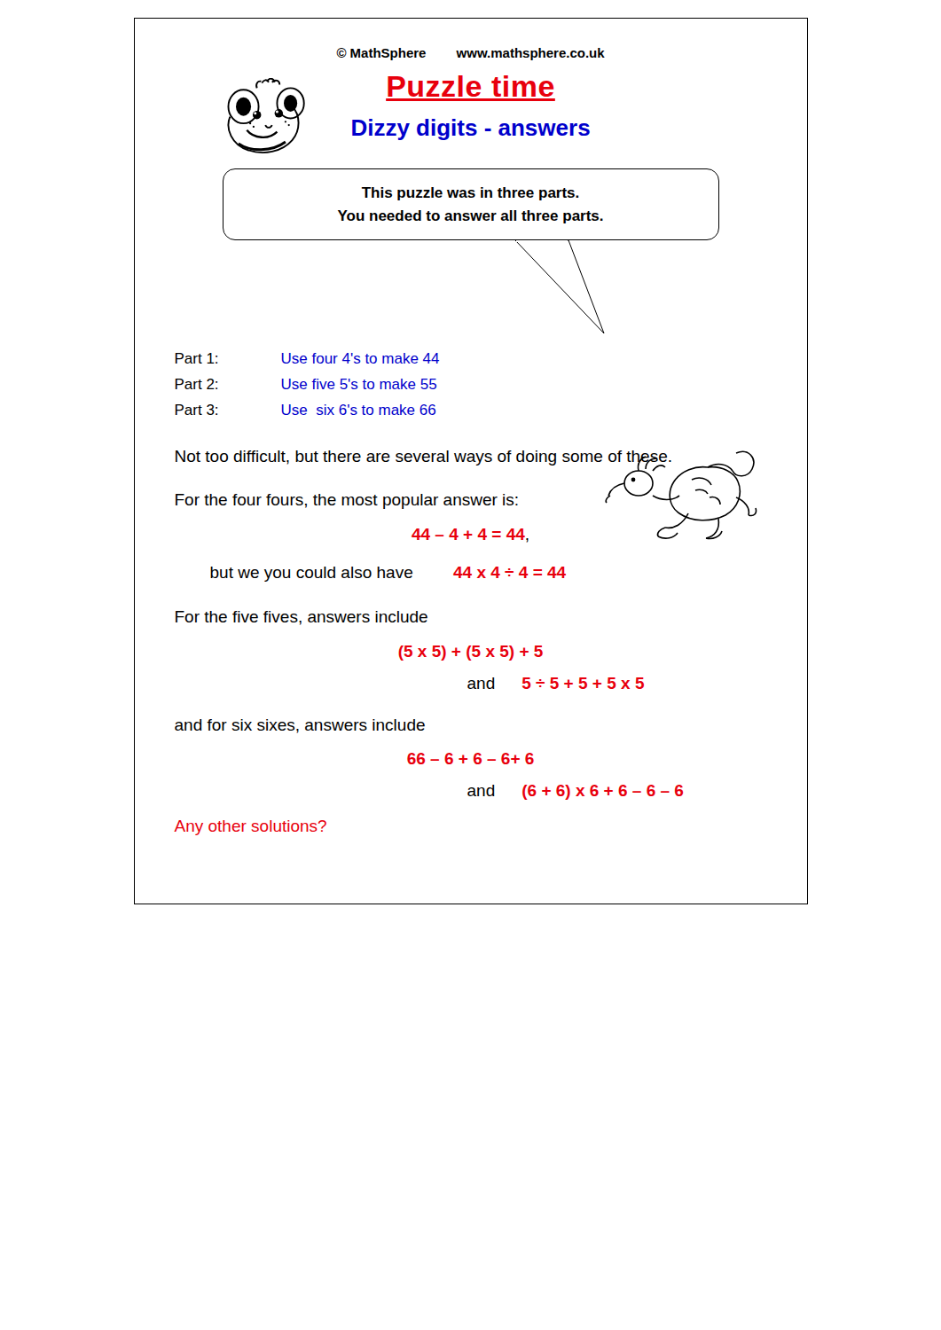© MathSphere www.mathsphere.co.uk
Puzzle time
Dizzy digits - answers
This puzzle was in three parts.
You needed to answer all three parts.
| Part 1: | Use four 4's to make 44 |
| Part 2: | Use five 5's to make 55 |
| Part 3: | Use six 6's to make 66 |
Not too difficult, but there are several ways of doing some of these.
For the four fours, the most popular answer is:
44 – 4 + 4 = 44,
but we you could also have 44 x 4 ÷ 4 = 44
For the five fives, answers include
(5 x 5) + (5 x 5) + 5
and 5 ÷ 5 + 5 + 5 x 5
and for six sixes, answers include
66 – 6 + 6 – 6+ 6
and(6 + 6) x 6 + 6 – 6 – 6
Any other solutions?